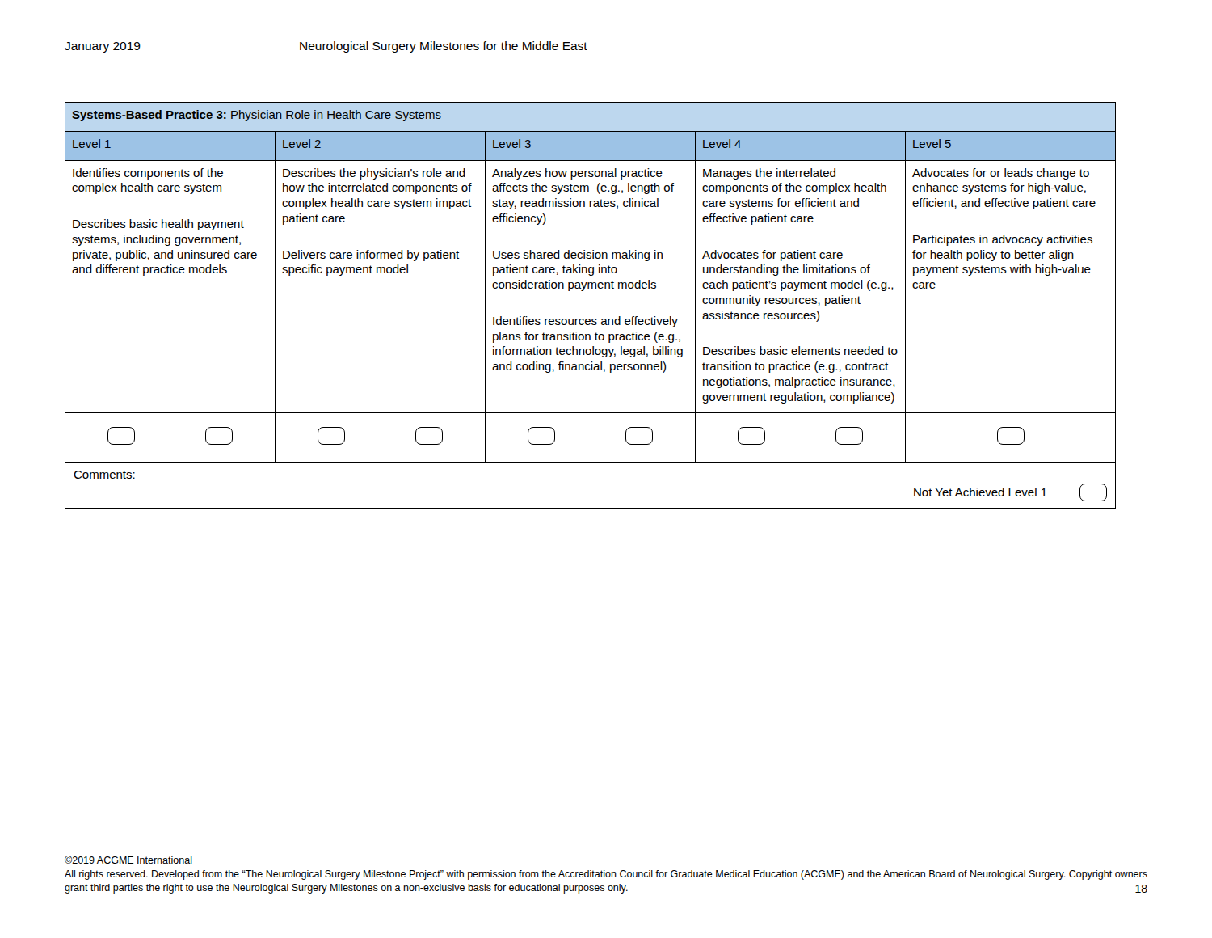January 2019
Neurological Surgery Milestones for the Middle East
| Systems-Based Practice 3: Physician Role in Health Care Systems |
| Level 1 | Level 2 | Level 3 | Level 4 | Level 5 |
| Identifies components of the complex health care system Describes basic health payment systems, including government, private, public, and uninsured care and different practice models | Describes the physician's role and how the interrelated components of complex health care system impact patient care Delivers care informed by patient specific payment model | Analyzes how personal practice affects the system (e.g., length of stay, readmission rates, clinical efficiency) Uses shared decision making in patient care, taking into consideration payment models Identifies resources and effectively plans for transition to practice (e.g., information technology, legal, billing and coding, financial, personnel) | Manages the interrelated components of the complex health care systems for efficient and effective patient care Advocates for patient care understanding the limitations of each patient’s payment model (e.g., community resources, patient assistance resources) Describes basic elements needed to transition to practice (e.g., contract negotiations, malpractice insurance, government regulation, compliance) | Advocates for or leads change to enhance systems for high-value, efficient, and effective patient care Participates in advocacy activities for health policy to better align payment systems with high-value care |
| Comments: Not Yet Achieved Level 1 |
©2019 ACGME International
All rights reserved. Developed from the “The Neurological Surgery Milestone Project” with permission from the Accreditation Council for Graduate Medical Education (ACGME) and the American Board of Neurological Surgery. Copyright owners grant third parties the right to use the Neurological Surgery Milestones on a non-exclusive basis for educational purposes only. 18